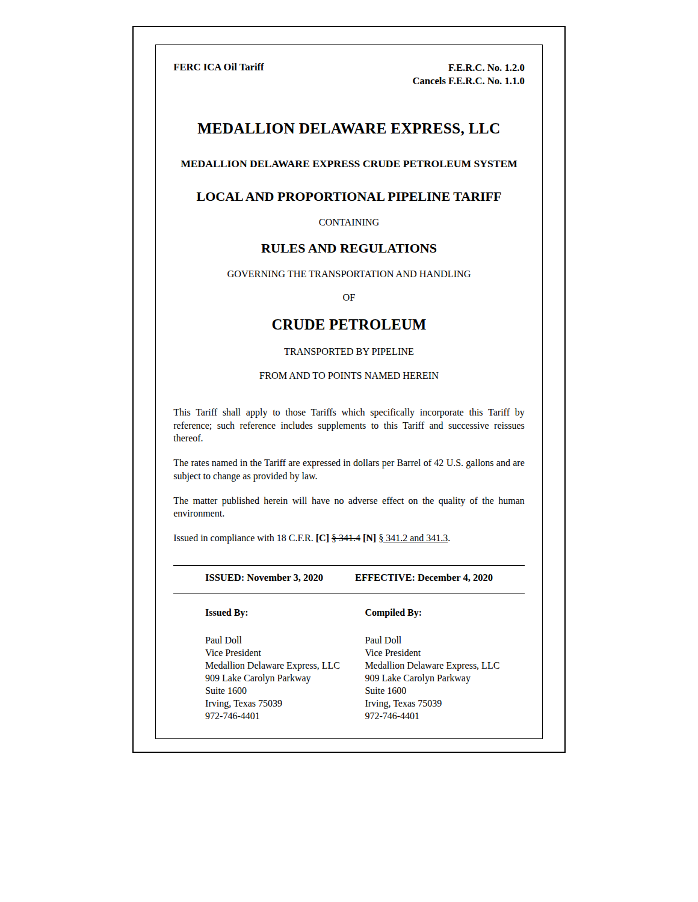FERC ICA Oil Tariff
F.E.R.C. No. 1.2.0
Cancels F.E.R.C. No. 1.1.0
MEDALLION DELAWARE EXPRESS, LLC
MEDALLION DELAWARE EXPRESS CRUDE PETROLEUM SYSTEM
LOCAL AND PROPORTIONAL PIPELINE TARIFF
CONTAINING
RULES AND REGULATIONS
GOVERNING THE TRANSPORTATION AND HANDLING
OF
CRUDE PETROLEUM
TRANSPORTED BY PIPELINE
FROM AND TO POINTS NAMED HEREIN
This Tariff shall apply to those Tariffs which specifically incorporate this Tariff by reference; such reference includes supplements to this Tariff and successive reissues thereof.
The rates named in the Tariff are expressed in dollars per Barrel of 42 U.S. gallons and are subject to change as provided by law.
The matter published herein will have no adverse effect on the quality of the human environment.
Issued in compliance with 18 C.F.R. [C] § 341.4 [N] § 341.2 and 341.3.
ISSUED: November 3, 2020
EFFECTIVE: December 4, 2020
Issued By:
Paul Doll
Vice President
Medallion Delaware Express, LLC
909 Lake Carolyn Parkway
Suite 1600
Irving, Texas 75039
972-746-4401
Compiled By:
Paul Doll
Vice President
Medallion Delaware Express, LLC
909 Lake Carolyn Parkway
Suite 1600
Irving, Texas 75039
972-746-4401